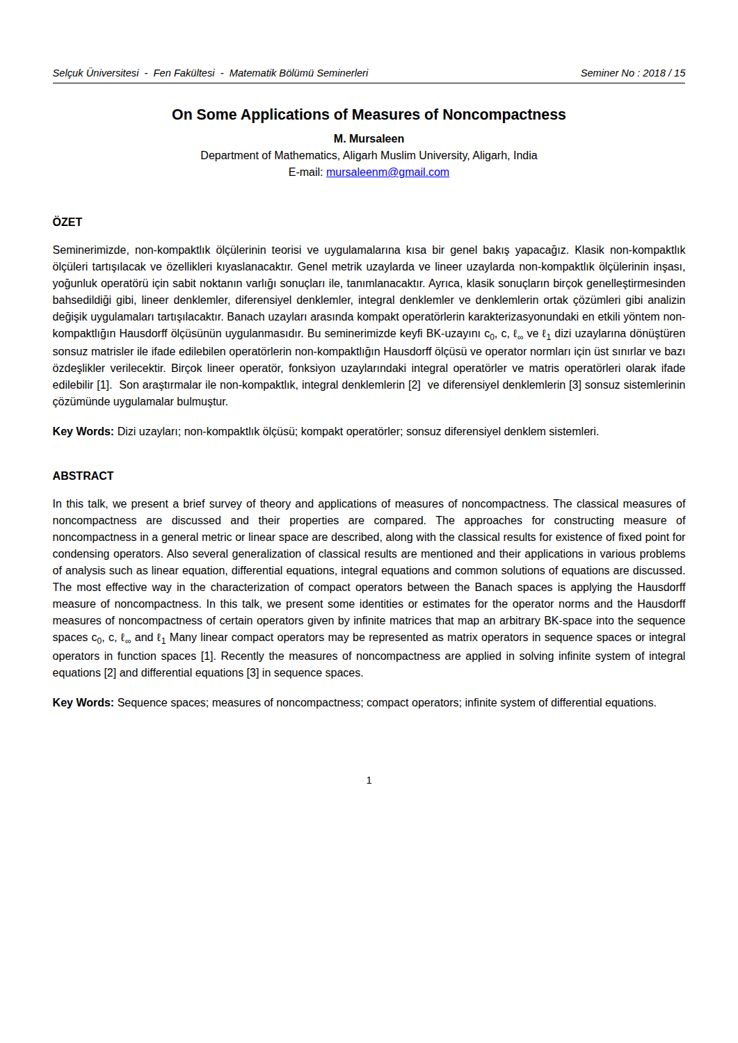Selçuk Üniversitesi - Fen Fakültesi - Matematik Bölümü Seminerleri Seminer No : 2018 / 15
On Some Applications of Measures of Noncompactness
M. Mursaleen
Department of Mathematics, Aligarh Muslim University, Aligarh, India
E-mail: mursaleenm@gmail.com
ÖZET
Seminerimizde, non-kompaktlık ölçülerinin teorisi ve uygulamalarına kısa bir genel bakış yapacağız. Klasik non-kompaktlık ölçüleri tartışılacak ve özellikleri kıyaslanacaktır. Genel metrik uzaylarda ve lineer uzaylarda non-kompaktlık ölçülerinin inşası, yoğunluk operatörü için sabit noktanın varlığı sonuçları ile, tanımlanacaktır. Ayrıca, klasik sonuçların birçok genelleştirmesinden bahsedildiği gibi, lineer denklemler, diferensiyel denklemler, integral denklemler ve denklemlerin ortak çözümleri gibi analizin değişik uygulamaları tartışılacaktır. Banach uzayları arasında kompakt operatörlerin karakterizasyonundaki en etkili yöntem non-kompaktlığın Hausdorff ölçüsünün uygulanmasıdır. Bu seminerimizde keyfi BK-uzayını c0, c, ℓ∞ ve ℓ1 dizi uzaylarına dönüştüren sonsuz matrisler ile ifade edilebilen operatörlerin non-kompaktlığın Hausdorff ölçüsü ve operator normları için üst sınırlar ve bazı özdeşlikler verilecektir. Birçok lineer operatör, fonksiyon uzaylarındaki integral operatörler ve matris operatörleri olarak ifade edilebilir [1]. Son araştırmalar ile non-kompaktlık, integral denklemlerin [2] ve diferensiyel denklemlerin [3] sonsuz sistemlerinin çözümünde uygulamalar bulmuştur.
Key Words: Dizi uzayları; non-kompaktlık ölçüsü; kompakt operatörler; sonsuz diferensiyel denklem sistemleri.
ABSTRACT
In this talk, we present a brief survey of theory and applications of measures of noncompactness. The classical measures of noncompactness are discussed and their properties are compared. The approaches for constructing measure of noncompactness in a general metric or linear space are described, along with the classical results for existence of fixed point for condensing operators. Also several generalization of classical results are mentioned and their applications in various problems of analysis such as linear equation, differential equations, integral equations and common solutions of equations are discussed. The most effective way in the characterization of compact operators between the Banach spaces is applying the Hausdorff measure of noncompactness. In this talk, we present some identities or estimates for the operator norms and the Hausdorff measures of noncompactness of certain operators given by infinite matrices that map an arbitrary BK-space into the sequence spaces c0, c, ℓ∞ and ℓ1 Many linear compact operators may be represented as matrix operators in sequence spaces or integral operators in function spaces [1]. Recently the measures of noncompactness are applied in solving infinite system of integral equations [2] and differential equations [3] in sequence spaces.
Key Words: Sequence spaces; measures of noncompactness; compact operators; infinite system of differential equations.
1